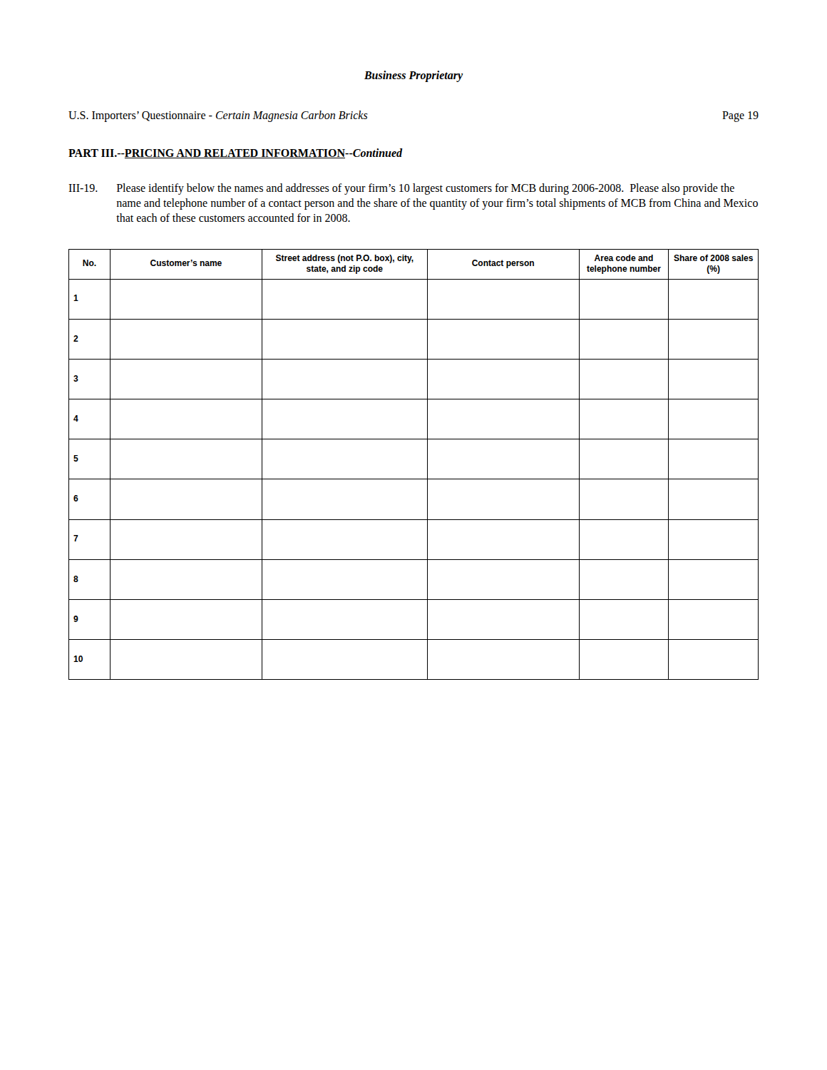Business Proprietary
U.S. Importers’ Questionnaire - Certain Magnesia Carbon Bricks
Page 19
PART III.--PRICING AND RELATED INFORMATION--Continued
III-19.
Please identify below the names and addresses of your firm’s 10 largest customers for MCB during 2006-2008. Please also provide the name and telephone number of a contact person and the share of the quantity of your firm’s total shipments of MCB from China and Mexico that each of these customers accounted for in 2008.
| No. | Customer’s name | Street address (not P.O. box), city, state, and zip code | Contact person | Area code and telephone number | Share of 2008 sales (%) |
| --- | --- | --- | --- | --- | --- |
| 1 | | | | | |
| 2 | | | | | |
| 3 | | | | | |
| 4 | | | | | |
| 5 | | | | | |
| 6 | | | | | |
| 7 | | | | | |
| 8 | | | | | |
| 9 | | | | | |
| 10 | | | | | |